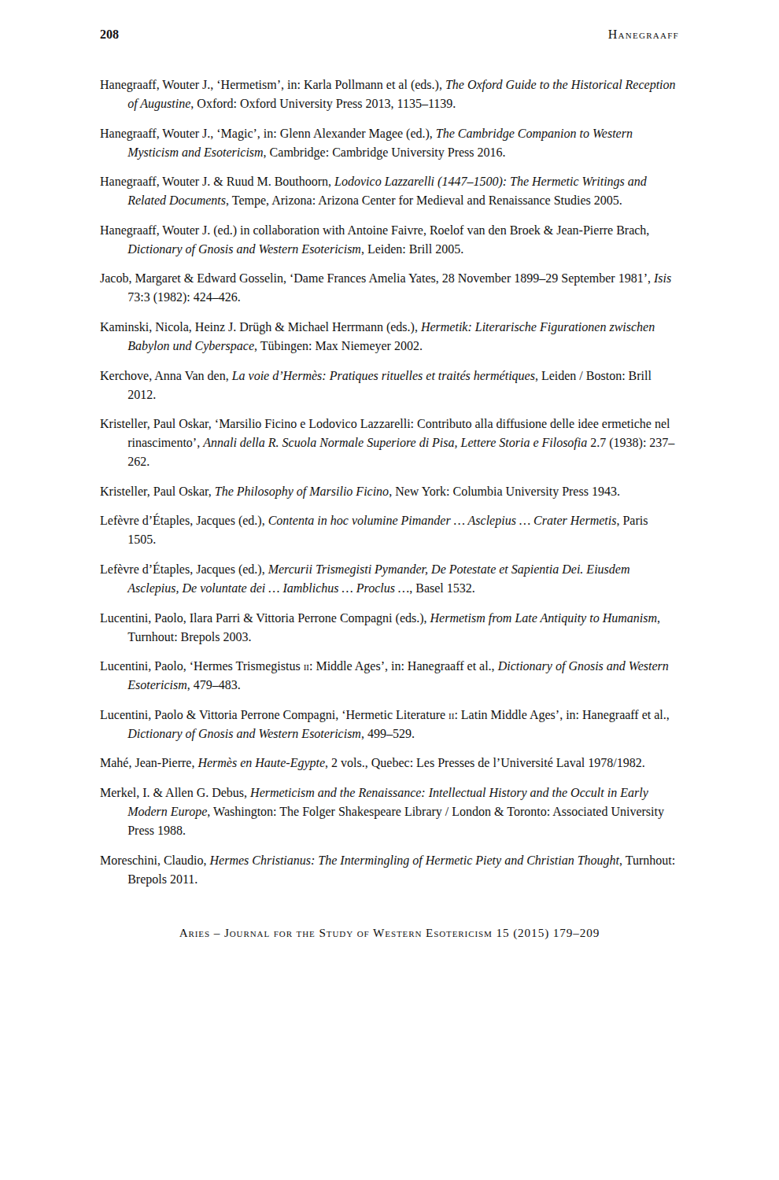208 Hanegraaff
Hanegraaff, Wouter J., ‘Hermetism’, in: Karla Pollmann et al (eds.), The Oxford Guide to the Historical Reception of Augustine, Oxford: Oxford University Press 2013, 1135–1139.
Hanegraaff, Wouter J., ‘Magic’, in: Glenn Alexander Magee (ed.), The Cambridge Companion to Western Mysticism and Esotericism, Cambridge: Cambridge University Press 2016.
Hanegraaff, Wouter J. & Ruud M. Bouthoorn, Lodovico Lazzarelli (1447–1500): The Hermetic Writings and Related Documents, Tempe, Arizona: Arizona Center for Medieval and Renaissance Studies 2005.
Hanegraaff, Wouter J. (ed.) in collaboration with Antoine Faivre, Roelof van den Broek & Jean-Pierre Brach, Dictionary of Gnosis and Western Esotericism, Leiden: Brill 2005.
Jacob, Margaret & Edward Gosselin, ‘Dame Frances Amelia Yates, 28 November 1899–29 September 1981’, Isis 73:3 (1982): 424–426.
Kaminski, Nicola, Heinz J. Drügh & Michael Herrmann (eds.), Hermetik: Literarische Figurationen zwischen Babylon und Cyberspace, Tübingen: Max Niemeyer 2002.
Kerchove, Anna Van den, La voie d’Hermès: Pratiques rituelles et traités hermétiques, Leiden / Boston: Brill 2012.
Kristeller, Paul Oskar, ‘Marsilio Ficino e Lodovico Lazzarelli: Contributo alla diffusione delle idee ermetiche nel rinascimento’, Annali della R. Scuola Normale Superiore di Pisa, Lettere Storia e Filosofia 2.7 (1938): 237–262.
Kristeller, Paul Oskar, The Philosophy of Marsilio Ficino, New York: Columbia University Press 1943.
Lefèvre d’Étaples, Jacques (ed.), Contenta in hoc volumine Pimander … Asclepius … Crater Hermetis, Paris 1505.
Lefèvre d’Étaples, Jacques (ed.), Mercurii Trismegisti Pymander, De Potestate et Sapientia Dei. Eiusdem Asclepius, De voluntate dei … Iamblichus … Proclus …, Basel 1532.
Lucentini, Paolo, Ilara Parri & Vittoria Perrone Compagni (eds.), Hermetism from Late Antiquity to Humanism, Turnhout: Brepols 2003.
Lucentini, Paolo, ‘Hermes Trismegistus ii: Middle Ages’, in: Hanegraaff et al., Dictionary of Gnosis and Western Esotericism, 479–483.
Lucentini, Paolo & Vittoria Perrone Compagni, ‘Hermetic Literature ii: Latin Middle Ages’, in: Hanegraaff et al., Dictionary of Gnosis and Western Esotericism, 499–529.
Mahé, Jean-Pierre, Hermès en Haute-Egypte, 2 vols., Quebec: Les Presses de l’Université Laval 1978/1982.
Merkel, I. & Allen G. Debus, Hermeticism and the Renaissance: Intellectual History and the Occult in Early Modern Europe, Washington: The Folger Shakespeare Library / London & Toronto: Associated University Press 1988.
Moreschini, Claudio, Hermes Christianus: The Intermingling of Hermetic Piety and Christian Thought, Turnhout: Brepols 2011.
Aries – Journal for the Study of Western Esotericism 15 (2015) 179–209